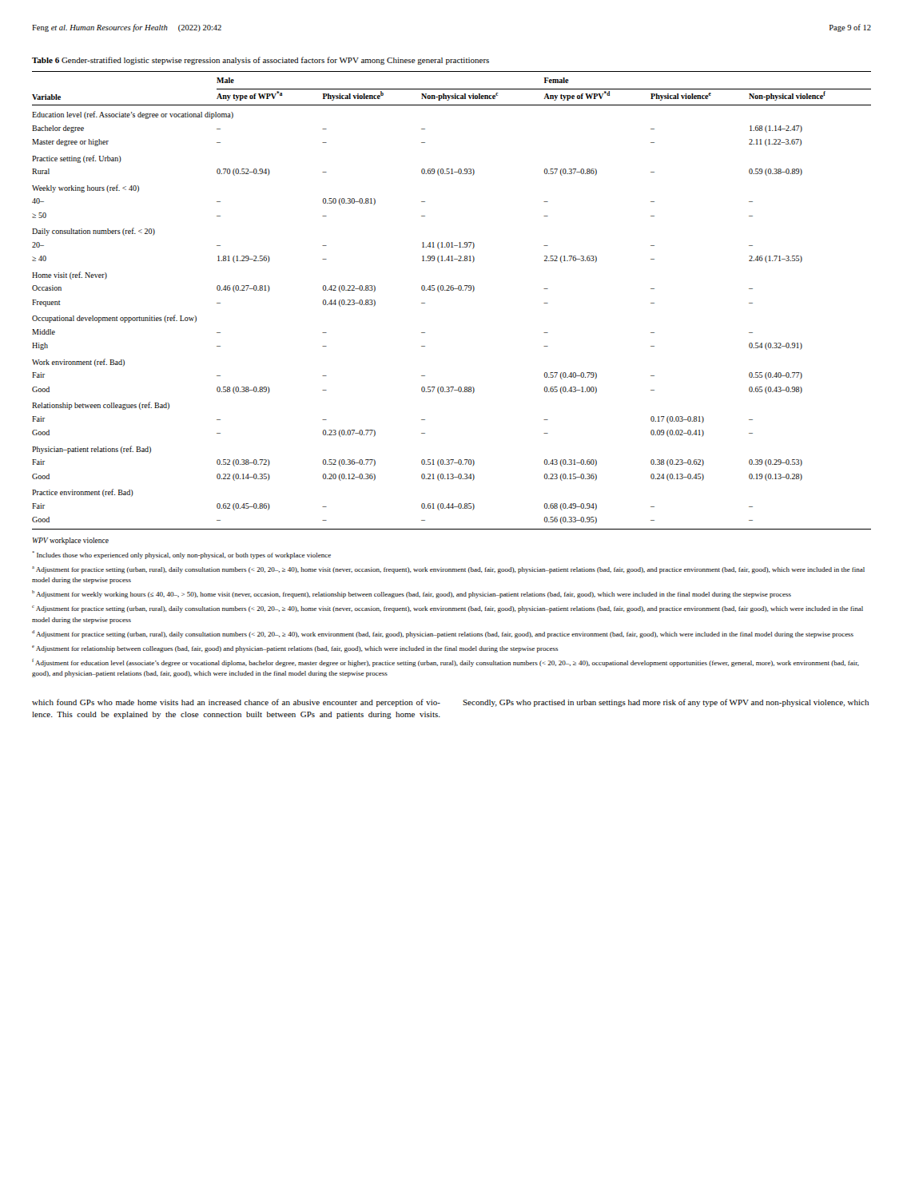Feng et al. Human Resources for Health (2022) 20:42
Page 9 of 12
Table 6 Gender-stratified logistic stepwise regression analysis of associated factors for WPV among Chinese general practitioners
| Variable | Male | Female |
| --- | --- | --- |
| Any type of WPV *a | Physical violence b | Non-physical violence c | Any type of WPV *d | Physical violence e | Non-physical violence f |
| Education level (ref. Associate’s degree or vocational diploma) |
| Bachelor degree | – | – | – | | – | 1.68 (1.14–2.47) |
| Master degree or higher | – | – | – | | – | 2.11 (1.22–3.67) |
| Practice setting (ref. Urban) |
| Rural | 0.70 (0.52–0.94) | – | 0.69 (0.51–0.93) | 0.57 (0.37–0.86) | – | 0.59 (0.38–0.89) |
| Weekly working hours (ref. < 40) |
| 40– | – | 0.50 (0.30–0.81) | – | – | – | – |
| ≥ 50 | – | – | – | – | – | – |
| Daily consultation numbers (ref. < 20) |
| 20– | – | – | 1.41 (1.01–1.97) | – | – | – |
| ≥ 40 | 1.81 (1.29–2.56) | – | 1.99 (1.41–2.81) | 2.52 (1.76–3.63) | – | 2.46 (1.71–3.55) |
| Home visit (ref. Never) |
| Occasion | 0.46 (0.27–0.81) | 0.42 (0.22–0.83) | 0.45 (0.26–0.79) | – | – | – |
| Frequent | – | 0.44 (0.23–0.83) | – | – | – | – |
| Occupational development opportunities (ref. Low) |
| Middle | – | – | – | – | – | – |
| High | – | – | – | – | – | 0.54 (0.32–0.91) |
| Work environment (ref. Bad) |
| Fair | – | – | – | 0.57 (0.40–0.79) | – | 0.55 (0.40–0.77) |
| Good | 0.58 (0.38–0.89) | – | 0.57 (0.37–0.88) | 0.65 (0.43–1.00) | – | 0.65 (0.43–0.98) |
| Relationship between colleagues (ref. Bad) |
| Fair | – | – | – | – | 0.17 (0.03–0.81) | – |
| Good | – | 0.23 (0.07–0.77) | – | – | 0.09 (0.02–0.41) | – |
| Physician–patient relations (ref. Bad) |
| Fair | 0.52 (0.38–0.72) | 0.52 (0.36–0.77) | 0.51 (0.37–0.70) | 0.43 (0.31–0.60) | 0.38 (0.23–0.62) | 0.39 (0.29–0.53) |
| Good | 0.22 (0.14–0.35) | 0.20 (0.12–0.36) | 0.21 (0.13–0.34) | 0.23 (0.15–0.36) | 0.24 (0.13–0.45) | 0.19 (0.13–0.28) |
| Practice environment (ref. Bad) |
| Fair | 0.62 (0.45–0.86) | – | 0.61 (0.44–0.85) | 0.68 (0.49–0.94) | – | – |
| Good | – | – | – | 0.56 (0.33–0.95) | – | – |
WPV workplace violence
* Includes those who experienced only physical, only non-physical, or both types of workplace violence
a Adjustment for practice setting (urban, rural), daily consultation numbers (< 20, 20–, ≥ 40), home visit (never, occasion, frequent), work environment (bad, fair, good), physician–patient relations (bad, fair, good), and practice environment (bad, fair, good), which were included in the final model during the stepwise process
b Adjustment for weekly working hours (≤ 40, 40–, > 50), home visit (never, occasion, frequent), relationship between colleagues (bad, fair, good), and physician–patient relations (bad, fair, good), which were included in the final model during the stepwise process
c Adjustment for practice setting (urban, rural), daily consultation numbers (< 20, 20–, ≥ 40), home visit (never, occasion, frequent), work environment (bad, fair, good), physician–patient relations (bad, fair, good), and practice environment (bad, fair good), which were included in the final model during the stepwise process
d Adjustment for practice setting (urban, rural), daily consultation numbers (< 20, 20–, ≥ 40), work environment (bad, fair, good), physician–patient relations (bad, fair, good), and practice environment (bad, fair, good), which were included in the final model during the stepwise process
e Adjustment for relationship between colleagues (bad, fair, good) and physician–patient relations (bad, fair, good), which were included in the final model during the stepwise process
f Adjustment for education level (associate’s degree or vocational diploma, bachelor degree, master degree or higher), practice setting (urban, rural), daily consultation numbers (< 20, 20–, ≥ 40), occupational development opportunities (fewer, general, more), work environment (bad, fair, good), and physician–patient relations (bad, fair, good), which were included in the final model during the stepwise process
which found GPs who made home visits had an increased chance of an abusive encounter and perception of violence. This could be explained by the close connection built between GPs and patients during home visits. Secondly, GPs who practised in urban settings had more risk of any type of WPV and non-physical violence, which